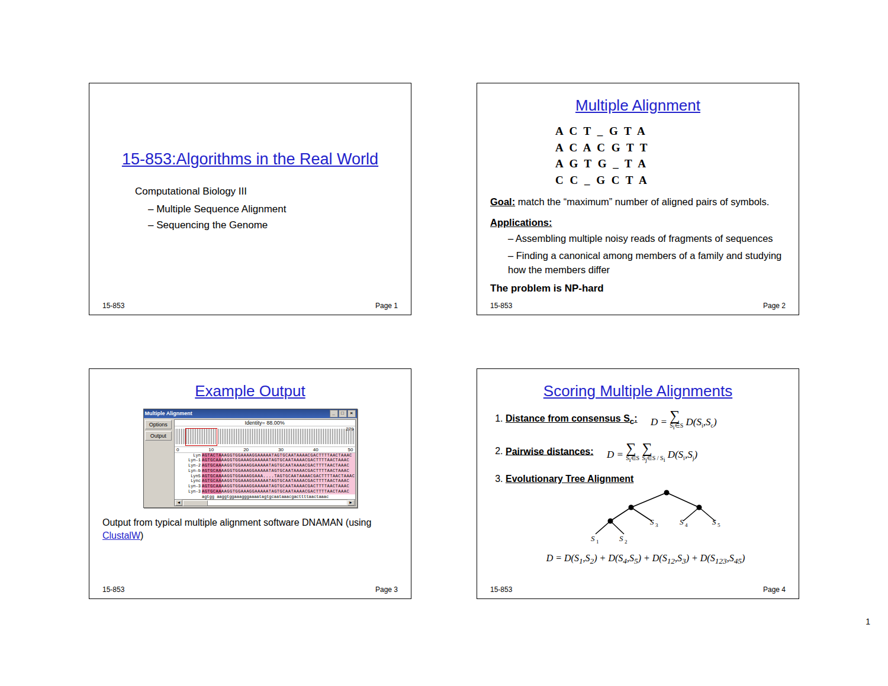15-853:Algorithms in the Real World
Computational Biology III
Multiple Sequence Alignment
Sequencing the Genome
15-853 Page 1
Multiple Alignment
A C T _ G T A
A C A C G T T
A G T G _ T A
C C _ G C T A
Goal: match the “maximum” number of aligned pairs of symbols.
Applications:
Assembling multiple noisy reads of fragments of sequences
Finding a canonical among members of a family and studying how the members differ
The problem is NP-hard
15-853 Page 2
Example Output
Multiple Alignment _□×
Options
Output
Identity= 88.00%
279
01020304050
Lyn
Lyn-1
Lyn-2
Lyn-b
Lyn5
Lync
Lyn-3
Lyn-3
AGTACTAAAGGTGGAAAAGGAAAAATAGTGCAATAAAACGACTTTTAACTAAAC
AGTGCAAAAGGTGGAAAGGAAAAATAGTGCAATAAAACGACTTTTAACTAAAC
AGTGCAAAAGGTGGAAAGGAAAAATAGTGCAATAAAACGACTTTTAACTAAAC
AGTGCAAAAGGTGGAAAGGAAAAATAGTGCAATAAAACGACTTTTAACTAAAC
AGTGCAAAAGGTGGAAAGGAAA....TAGTGCAATAAAACGACTTTTAACTAAAC
AGTGCAAAAGGTGGAAAGGAAAAATAGTGCAATAAAACGACTTTTAACTAAAC
AGTGCAAAAGGTGGAAAGGAAAAATAGTGCAATAAAACGACTTTTAACTAAAC
AGTGCAAAAGGTGGAAAGGAAAAATAGTGCAATAAAACGACTTTTAACTAAAC
agtgg aaggtggaaagggaaaatagtgcaataaacgacttttaactaaac
◄
►
Output from typical multiple alignment software DNAMAN (using ClustalW)
15-853 Page 3
Scoring Multiple Alignments
Distance from consensus Sc: D = ∑Si∈S D(Si,Sc)
Pairwise distances: D = ∑Si∈S ∑Sj∈S / Si D(Si,Sj)
Evolutionary Tree Alignment
S 3 S 4 S 5 S 1 S 2
D = D(S1,S2) + D(S4,S5) + D(S12,S3) + D(S123,S45)
15-853 Page 4
1